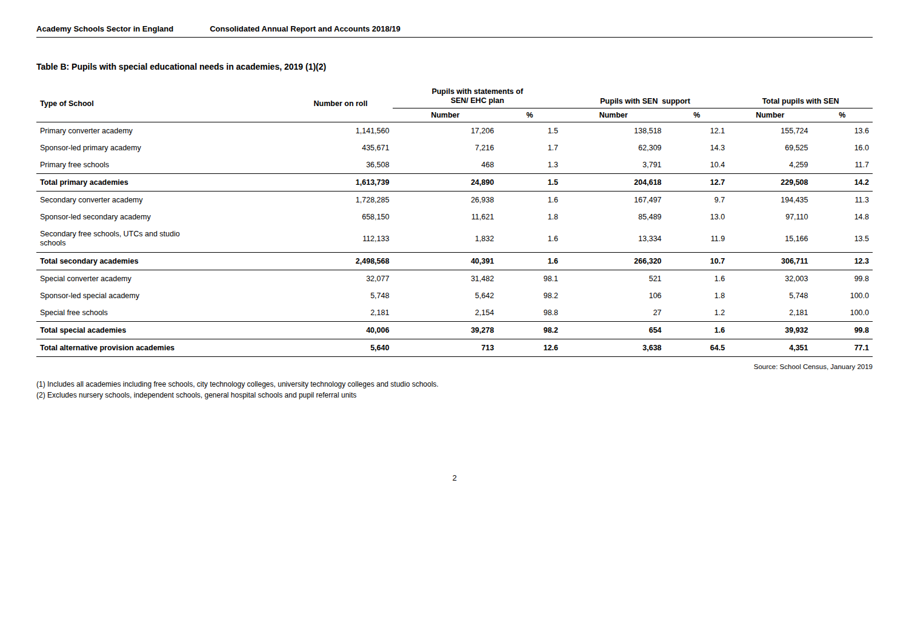Academy Schools Sector in England
Consolidated Annual Report and Accounts 2018/19
Table B: Pupils with special educational needs in academies, 2019 (1)(2)
| Type of School | Number on roll | Pupils with statements of SEN/ EHC plan | Pupils with SEN support | Total pupils with SEN |
| --- | --- | --- | --- | --- |
| Number | % | Number | % | Number | % |
| Primary converter academy | 1,141,560 | 17,206 | 1.5 | 138,518 | 12.1 | 155,724 | 13.6 |
| Sponsor-led primary academy | 435,671 | 7,216 | 1.7 | 62,309 | 14.3 | 69,525 | 16.0 |
| Primary free schools | 36,508 | 468 | 1.3 | 3,791 | 10.4 | 4,259 | 11.7 |
| Total primary academies | 1,613,739 | 24,890 | 1.5 | 204,618 | 12.7 | 229,508 | 14.2 |
| Secondary converter academy | 1,728,285 | 26,938 | 1.6 | 167,497 | 9.7 | 194,435 | 11.3 |
| Sponsor-led secondary academy | 658,150 | 11,621 | 1.8 | 85,489 | 13.0 | 97,110 | 14.8 |
| Secondary free schools, UTCs and studio schools | 112,133 | 1,832 | 1.6 | 13,334 | 11.9 | 15,166 | 13.5 |
| Total secondary academies | 2,498,568 | 40,391 | 1.6 | 266,320 | 10.7 | 306,711 | 12.3 |
| Special converter academy | 32,077 | 31,482 | 98.1 | 521 | 1.6 | 32,003 | 99.8 |
| Sponsor-led special academy | 5,748 | 5,642 | 98.2 | 106 | 1.8 | 5,748 | 100.0 |
| Special free schools | 2,181 | 2,154 | 98.8 | 27 | 1.2 | 2,181 | 100.0 |
| Total special academies | 40,006 | 39,278 | 98.2 | 654 | 1.6 | 39,932 | 99.8 |
| Total alternative provision academies | 5,640 | 713 | 12.6 | 3,638 | 64.5 | 4,351 | 77.1 |
Source: School Census, January 2019
(1) Includes all academies including free schools, city technology colleges, university technology colleges and studio schools.
(2) Excludes nursery schools, independent schools, general hospital schools and pupil referral units
2